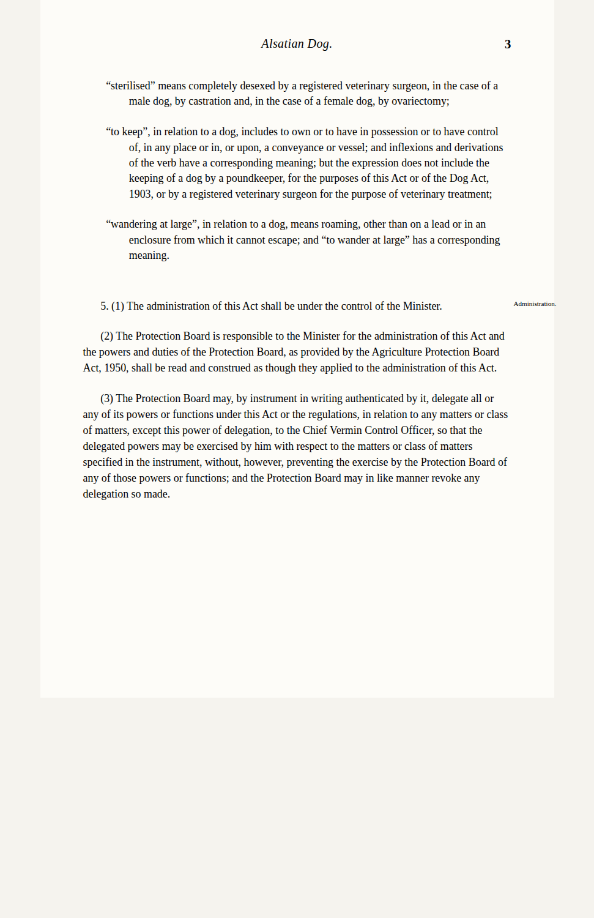Alsatian Dog. 3
“sterilised” means completely desexed by a registered veterinary surgeon, in the case of a male dog, by castration and, in the case of a female dog, by ovariectomy;
“to keep”, in relation to a dog, includes to own or to have in possession or to have control of, in any place or in, or upon, a conveyance or vessel; and inflexions and derivations of the verb have a corresponding meaning; but the expression does not include the keeping of a dog by a poundkeeper, for the purposes of this Act or of the Dog Act, 1903, or by a registered veterinary surgeon for the purpose of veterinary treatment;
“wandering at large”, in relation to a dog, means roaming, other than on a lead or in an enclosure from which it cannot escape; and “to wander at large” has a corresponding meaning.
Administration.
5. (1) The administration of this Act shall be under the control of the Minister.
(2) The Protection Board is responsible to the Minister for the administration of this Act and the powers and duties of the Protection Board, as provided by the Agriculture Protection Board Act, 1950, shall be read and construed as though they applied to the administration of this Act.
(3) The Protection Board may, by instrument in writing authenticated by it, delegate all or any of its powers or functions under this Act or the regulations, in relation to any matters or class of matters, except this power of delegation, to the Chief Vermin Control Officer, so that the delegated powers may be exercised by him with respect to the matters or class of matters specified in the instrument, without, however, preventing the exercise by the Protection Board of any of those powers or functions; and the Protection Board may in like manner revoke any delegation so made.